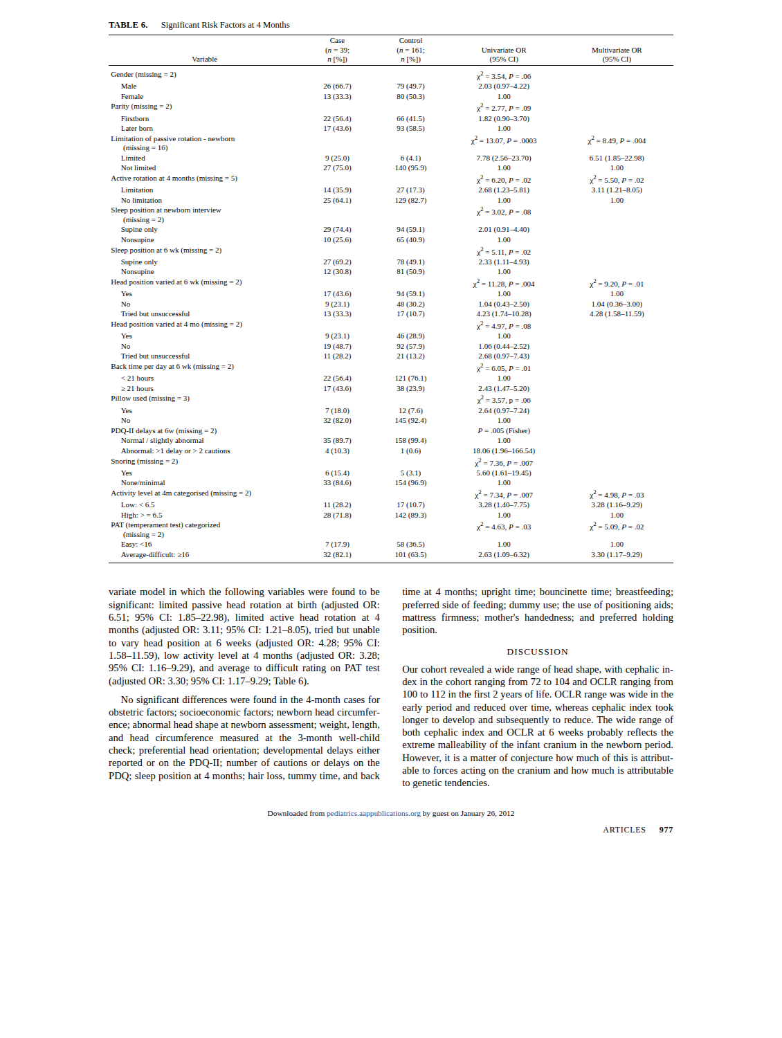TABLE 6. Significant Risk Factors at 4 Months
| Variable | Case ( n = 39; n [%]) | Control ( n = 161; n [%]) | Univariate OR (95% CI) | Multivariate OR (95% CI) |
| --- | --- | --- | --- | --- |
| Gender (missing = 2) | | | χ 2 = 3.54, P = .06 | |
| Male | 26 (66.7) | 79 (49.7) | 2.03 (0.97–4.22) | |
| Female | 13 (33.3) | 80 (50.3) | 1.00 | |
| Parity (missing = 2) | | | χ 2 = 2.77, P = .09 | |
| Firstborn | 22 (56.4) | 66 (41.5) | 1.82 (0.90–3.70) | |
| Later born | 17 (43.6) | 93 (58.5) | 1.00 | |
| Limitation of passive rotation - newborn (missing = 16) | | | χ 2 = 13.07, P = .0003 | χ 2 = 8.49, P = .004 |
| Limited | 9 (25.0) | 6 (4.1) | 7.78 (2.56–23.70) | 6.51 (1.85–22.98) |
| Not limited | 27 (75.0) | 140 (95.9) | 1.00 | 1.00 |
| Active rotation at 4 months (missing = 5) | | | χ 2 = 6.20, P = .02 | χ 2 = 5.50, P = .02 |
| Limitation | 14 (35.9) | 27 (17.3) | 2.68 (1.23–5.81) | 3.11 (1.21–8.05) |
| No limitation | 25 (64.1) | 129 (82.7) | 1.00 | 1.00 |
| Sleep position at newborn interview (missing = 2) | | | χ 2 = 3.02, P = .08 | |
| Supine only | 29 (74.4) | 94 (59.1) | 2.01 (0.91–4.40) | |
| Nonsupine | 10 (25.6) | 65 (40.9) | 1.00 | |
| Sleep position at 6 wk (missing = 2) | | | χ 2 = 5.11, P = .02 | |
| Supine only | 27 (69.2) | 78 (49.1) | 2.33 (1.11–4.93) | |
| Nonsupine | 12 (30.8) | 81 (50.9) | 1.00 | |
| Head position varied at 6 wk (missing = 2) | | | χ 2 = 11.28, P = .004 | χ 2 = 9.20, P = .01 |
| Yes | 17 (43.6) | 94 (59.1) | 1.00 | 1.00 |
| No | 9 (23.1) | 48 (30.2) | 1.04 (0.43–2.50) | 1.04 (0.36–3.00) |
| Tried but unsuccessful | 13 (33.3) | 17 (10.7) | 4.23 (1.74–10.28) | 4.28 (1.58–11.59) |
| Head position varied at 4 mo (missing = 2) | | | χ 2 = 4.97, P = .08 | |
| Yes | 9 (23.1) | 46 (28.9) | 1.00 | |
| No | 19 (48.7) | 92 (57.9) | 1.06 (0.44–2.52) | |
| Tried but unsuccessful | 11 (28.2) | 21 (13.2) | 2.68 (0.97–7.43) | |
| Back time per day at 6 wk (missing = 2) | | | χ 2 = 6.05, P = .01 | |
| < 21 hours | 22 (56.4) | 121 (76.1) | 1.00 | |
| ≥ 21 hours | 17 (43.6) | 38 (23.9) | 2.43 (1.47–5.20) | |
| Pillow used (missing = 3) | | | χ 2 = 3.57, p = .06 | |
| Yes | 7 (18.0) | 12 (7.6) | 2.64 (0.97–7.24) | |
| No | 32 (82.0) | 145 (92.4) | 1.00 | |
| PDQ-II delays at 6w (missing = 2) | | | P = .005 (Fisher) | |
| Normal / slightly abnormal | 35 (89.7) | 158 (99.4) | 1.00 | |
| Abnormal: >1 delay or > 2 cautions | 4 (10.3) | 1 (0.6) | 18.06 (1.96–166.54) | |
| Snoring (missing = 2) | | | χ 2 = 7.36, P = .007 | |
| Yes | 6 (15.4) | 5 (3.1) | 5.60 (1.61–19.45) | |
| None/minimal | 33 (84.6) | 154 (96.9) | 1.00 | |
| Activity level at 4m categorised (missing = 2) | | | χ 2 = 7.34, P = .007 | χ 2 = 4.98, P = .03 |
| Low: < 6.5 | 11 (28.2) | 17 (10.7) | 3.28 (1.40–7.75) | 3.28 (1.16–9.29) |
| High: > = 6.5 | 28 (71.8) | 142 (89.3) | 1.00 | 1.00 |
| PAT (temperament test) categorized (missing = 2) | | | χ 2 = 4.63, P = .03 | χ 2 = 5.09, P = .02 |
| Easy: <16 | 7 (17.9) | 58 (36.5) | 1.00 | 1.00 |
| Average-difficult: ≥16 | 32 (82.1) | 101 (63.5) | 2.63 (1.09–6.32) | 3.30 (1.17–9.29) |
variate model in which the following variables were found to be significant: limited passive head rotation at birth (adjusted OR: 6.51; 95% CI: 1.85–22.98), limited active head rotation at 4 months (adjusted OR: 3.11; 95% CI: 1.21–8.05), tried but unable to vary head position at 6 weeks (adjusted OR: 4.28; 95% CI: 1.58–11.59), low activity level at 4 months (adjusted OR: 3.28; 95% CI: 1.16–9.29), and average to difficult rating on PAT test (adjusted OR: 3.30; 95% CI: 1.17–9.29; Table 6).
No significant differences were found in the 4-month cases for obstetric factors; socioeconomic factors; newborn head circumference; abnormal head shape at newborn assessment; weight, length, and head circumference measured at the 3-month well-child check; preferential head orientation; developmental delays either reported or on the PDQ-II; number of cautions or delays on the PDQ; sleep position at 4 months; hair loss, tummy time, and back time at 4 months; upright time; bouncinette time; breastfeeding; preferred side of feeding; dummy use; the use of positioning aids; mattress firmness; mother's handedness; and preferred holding position.
DISCUSSION
Our cohort revealed a wide range of head shape, with cephalic index in the cohort ranging from 72 to 104 and OCLR ranging from 100 to 112 in the first 2 years of life. OCLR range was wide in the early period and reduced over time, whereas cephalic index took longer to develop and subsequently to reduce. The wide range of both cephalic index and OCLR at 6 weeks probably reflects the extreme malleability of the infant cranium in the newborn period. However, it is a matter of conjecture how much of this is attributable to forces acting on the cranium and how much is attributable to genetic tendencies.
Downloaded from pediatrics.aappublications.org by guest on January 26, 2012
ARTICLES 977